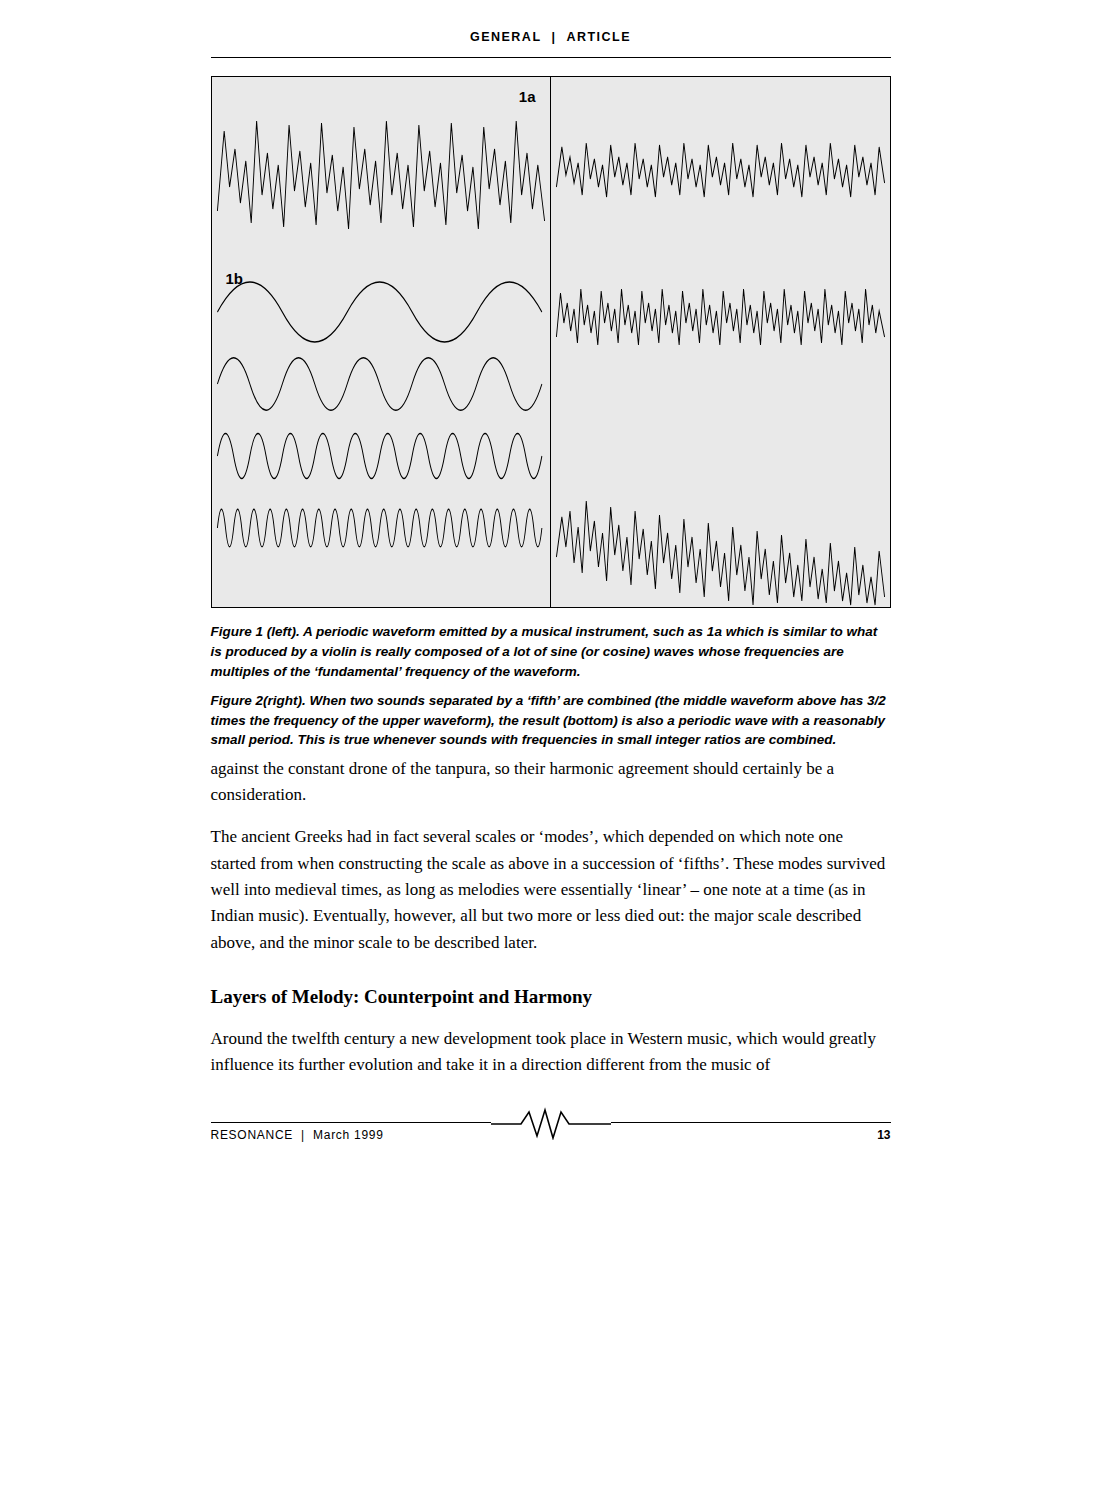GENERAL | ARTICLE
1a 1b
Figure 1 (left). A periodic waveform emitted by a musical instrument, such as 1a which is similar to what is produced by a violin is really composed of a lot of sine (or cosine) waves whose frequencies are multiples of the ‘fundamental’ frequency of the waveform.
Figure 2(right). When two sounds separated by a ‘fifth’ are combined (the middle waveform above has 3/2 times the frequency of the upper waveform), the result (bottom) is also a periodic wave with a reasonably small period. This is true whenever sounds with frequencies in small integer ratios are combined.
against the constant drone of the tanpura, so their harmonic agreement should certainly be a consideration.
The ancient Greeks had in fact several scales or ‘modes’, which depended on which note one started from when constructing the scale as above in a succession of ‘fifths’. These modes survived well into medieval times, as long as melodies were essentially ‘linear’ – one note at a time (as in Indian music). Eventually, however, all but two more or less died out: the major scale described above, and the minor scale to be described later.
Layers of Melody: Counterpoint and Harmony
Around the twelfth century a new development took place in Western music, which would greatly influence its further evolution and take it in a direction different from the music of
RESONANCE | March 1999
13